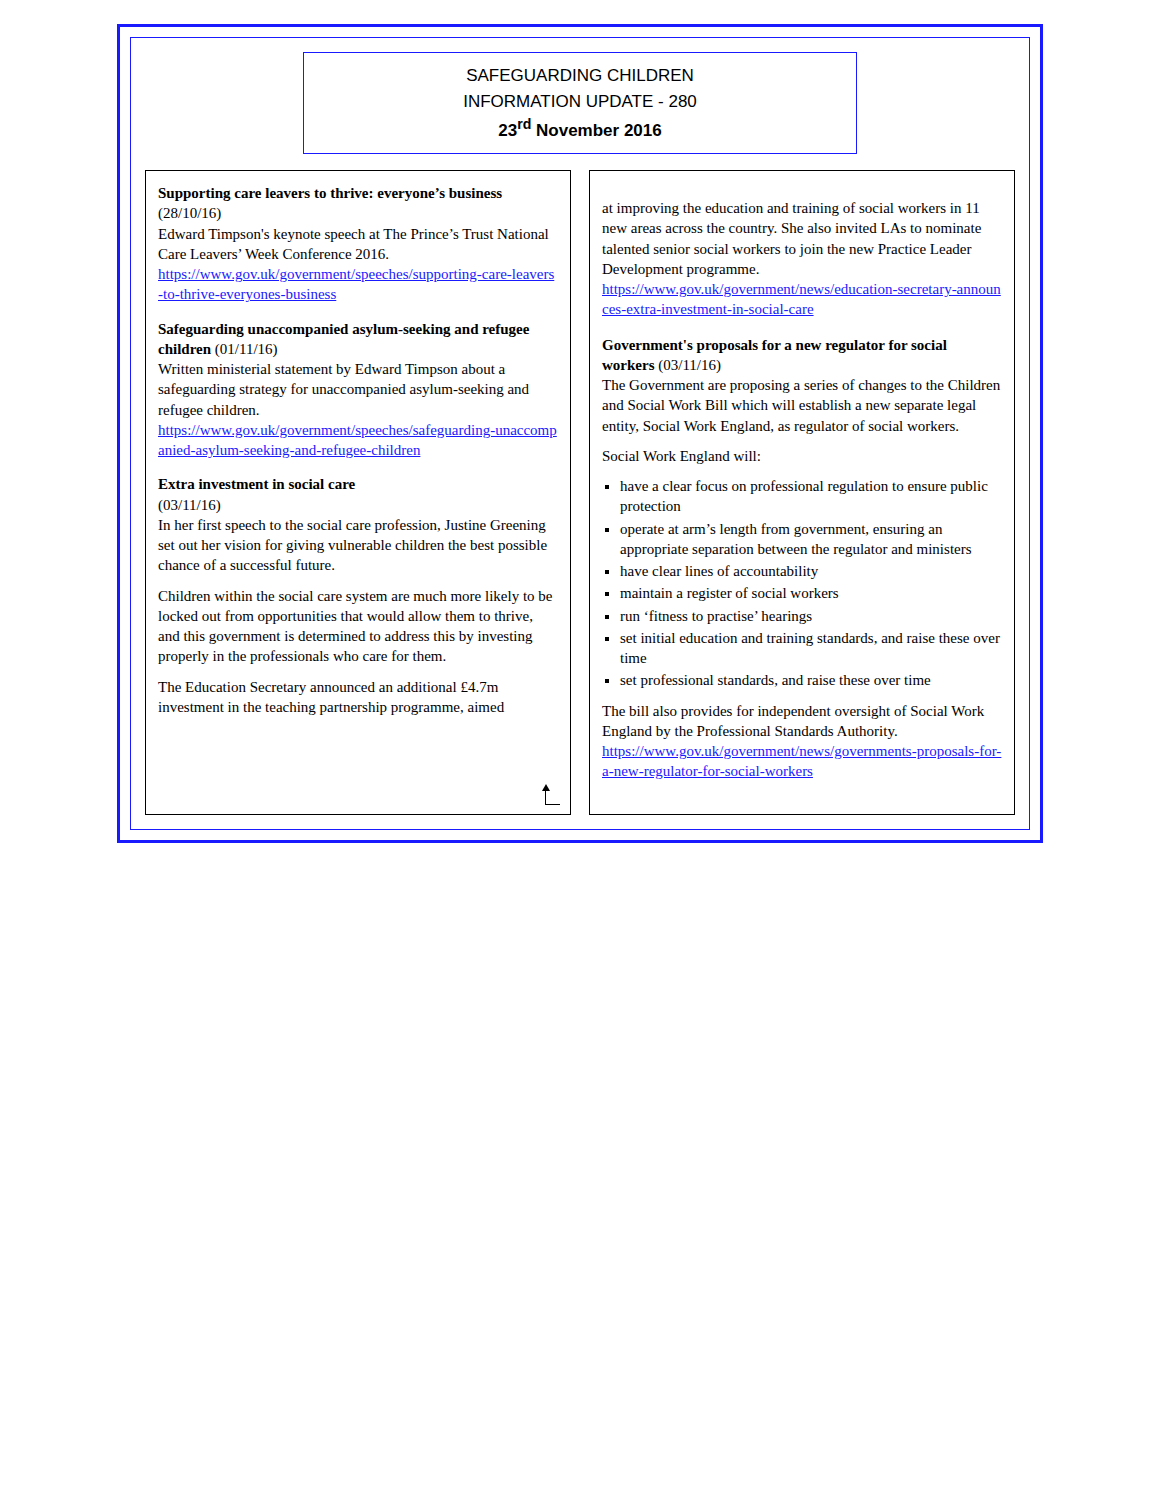SAFEGUARDING CHILDREN
INFORMATION UPDATE - 280
23rd November 2016
Supporting care leavers to thrive: everyone’s business
(28/10/16)
Edward Timpson's keynote speech at The Prince’s Trust National Care Leavers’ Week Conference 2016.
https://www.gov.uk/government/speeches/supporting-care-leavers-to-thrive-everyones-business
Safeguarding unaccompanied asylum-seeking and refugee children
(01/11/16)
Written ministerial statement by Edward Timpson about a safeguarding strategy for unaccompanied asylum-seeking and refugee children.
https://www.gov.uk/government/speeches/safeguarding-unaccompanied-asylum-seeking-and-refugee-children
Extra investment in social care
(03/11/16)
In her first speech to the social care profession, Justine Greening set out her vision for giving vulnerable children the best possible chance of a successful future.
Children within the social care system are much more likely to be locked out from opportunities that would allow them to thrive, and this government is determined to address this by investing properly in the professionals who care for them.
The Education Secretary announced an additional £4.7m investment in the teaching partnership programme, aimed
at improving the education and training of social workers in 11 new areas across the country. She also invited LAs to nominate talented senior social workers to join the new Practice Leader Development programme.
https://www.gov.uk/government/news/education-secretary-announces-extra-investment-in-social-care
Government's proposals for a new regulator for social workers
(03/11/16)
The Government are proposing a series of changes to the Children and Social Work Bill which will establish a new separate legal entity, Social Work England, as regulator of social workers.
Social Work England will:
have a clear focus on professional regulation to ensure public protection
operate at arm’s length from government, ensuring an appropriate separation between the regulator and ministers
have clear lines of accountability
maintain a register of social workers
run ‘fitness to practise’ hearings
set initial education and training standards, and raise these over time
set professional standards, and raise these over time
The bill also provides for independent oversight of Social Work England by the Professional Standards Authority.
https://www.gov.uk/government/news/governments-proposals-for-a-new-regulator-for-social-workers